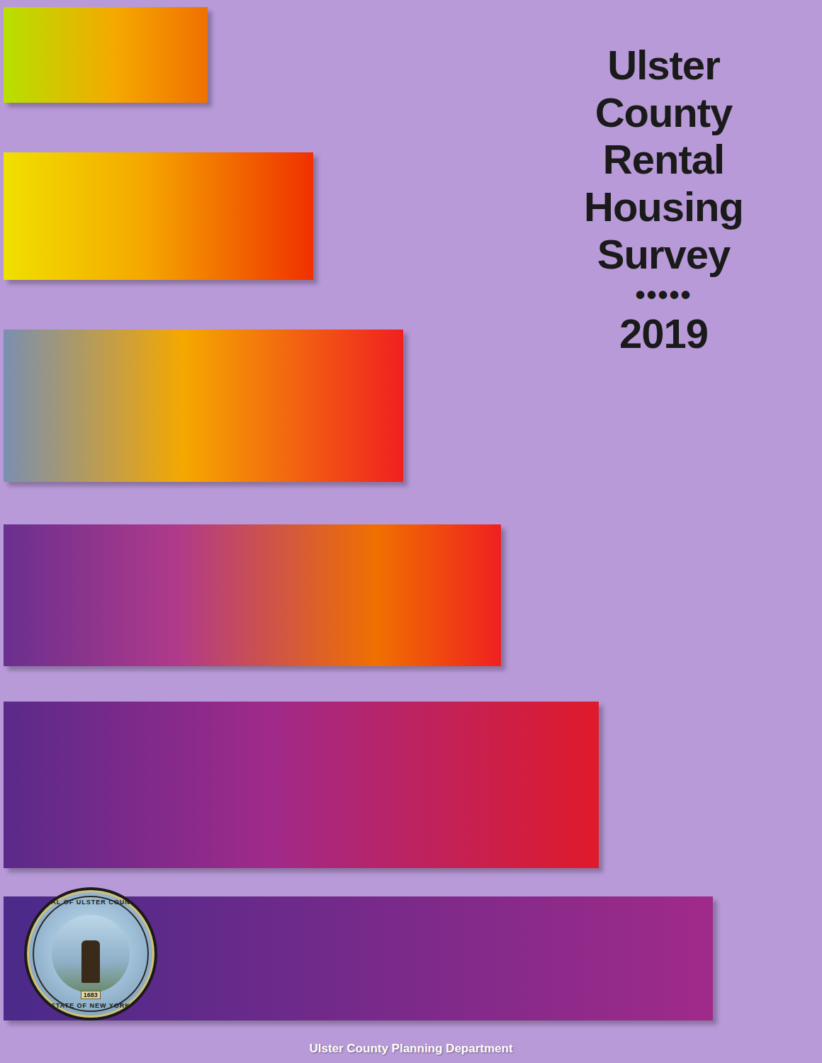Ulster County Rental Housing Survey ••••• 2019
SEAL OF ULSTER COUNTY STATE OF NEW YORK
1683
Ulster County Planning Department